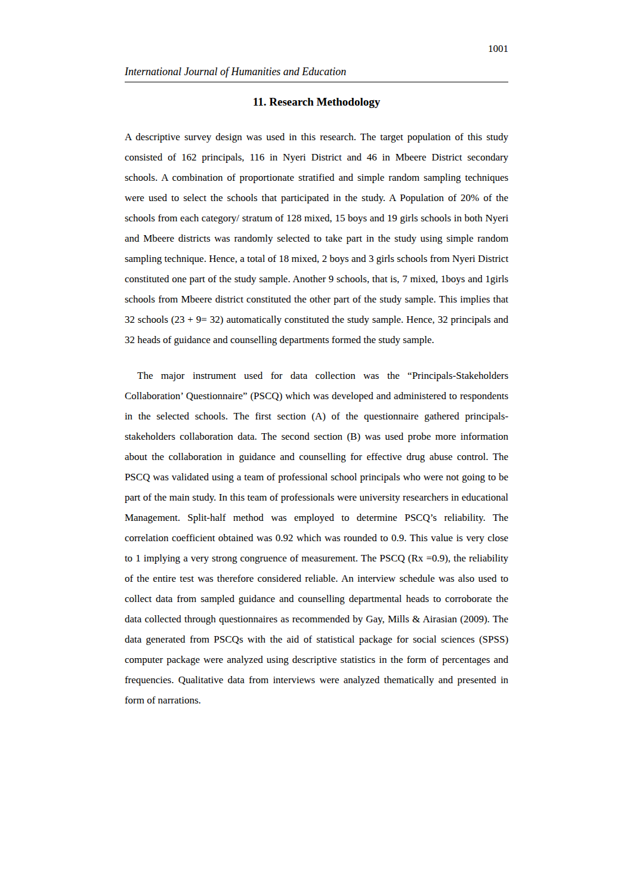1001
International Journal of Humanities and Education
11. Research Methodology
A descriptive survey design was used in this research. The target population of this study consisted of 162 principals, 116 in Nyeri District and 46 in Mbeere District secondary schools. A combination of proportionate stratified and simple random sampling techniques were used to select the schools that participated in the study. A Population of 20% of the schools from each category/ stratum of 128 mixed, 15 boys and 19 girls schools in both Nyeri and Mbeere districts was randomly selected to take part in the study using simple random sampling technique. Hence, a total of 18 mixed, 2 boys and 3 girls schools from Nyeri District constituted one part of the study sample. Another 9 schools, that is, 7 mixed, 1boys and 1girls schools from Mbeere district constituted the other part of the study sample. This implies that 32 schools (23 + 9= 32) automatically constituted the study sample. Hence, 32 principals and 32 heads of guidance and counselling departments formed the study sample.
The major instrument used for data collection was the “Principals-Stakeholders Collaboration’ Questionnaire” (PSCQ) which was developed and administered to respondents in the selected schools. The first section (A) of the questionnaire gathered principals-stakeholders collaboration data. The second section (B) was used probe more information about the collaboration in guidance and counselling for effective drug abuse control. The PSCQ was validated using a team of professional school principals who were not going to be part of the main study. In this team of professionals were university researchers in educational Management. Split-half method was employed to determine PSCQ’s reliability. The correlation coefficient obtained was 0.92 which was rounded to 0.9. This value is very close to 1 implying a very strong congruence of measurement. The PSCQ (Rx =0.9), the reliability of the entire test was therefore considered reliable. An interview schedule was also used to collect data from sampled guidance and counselling departmental heads to corroborate the data collected through questionnaires as recommended by Gay, Mills & Airasian (2009). The data generated from PSCQs with the aid of statistical package for social sciences (SPSS) computer package were analyzed using descriptive statistics in the form of percentages and frequencies. Qualitative data from interviews were analyzed thematically and presented in form of narrations.